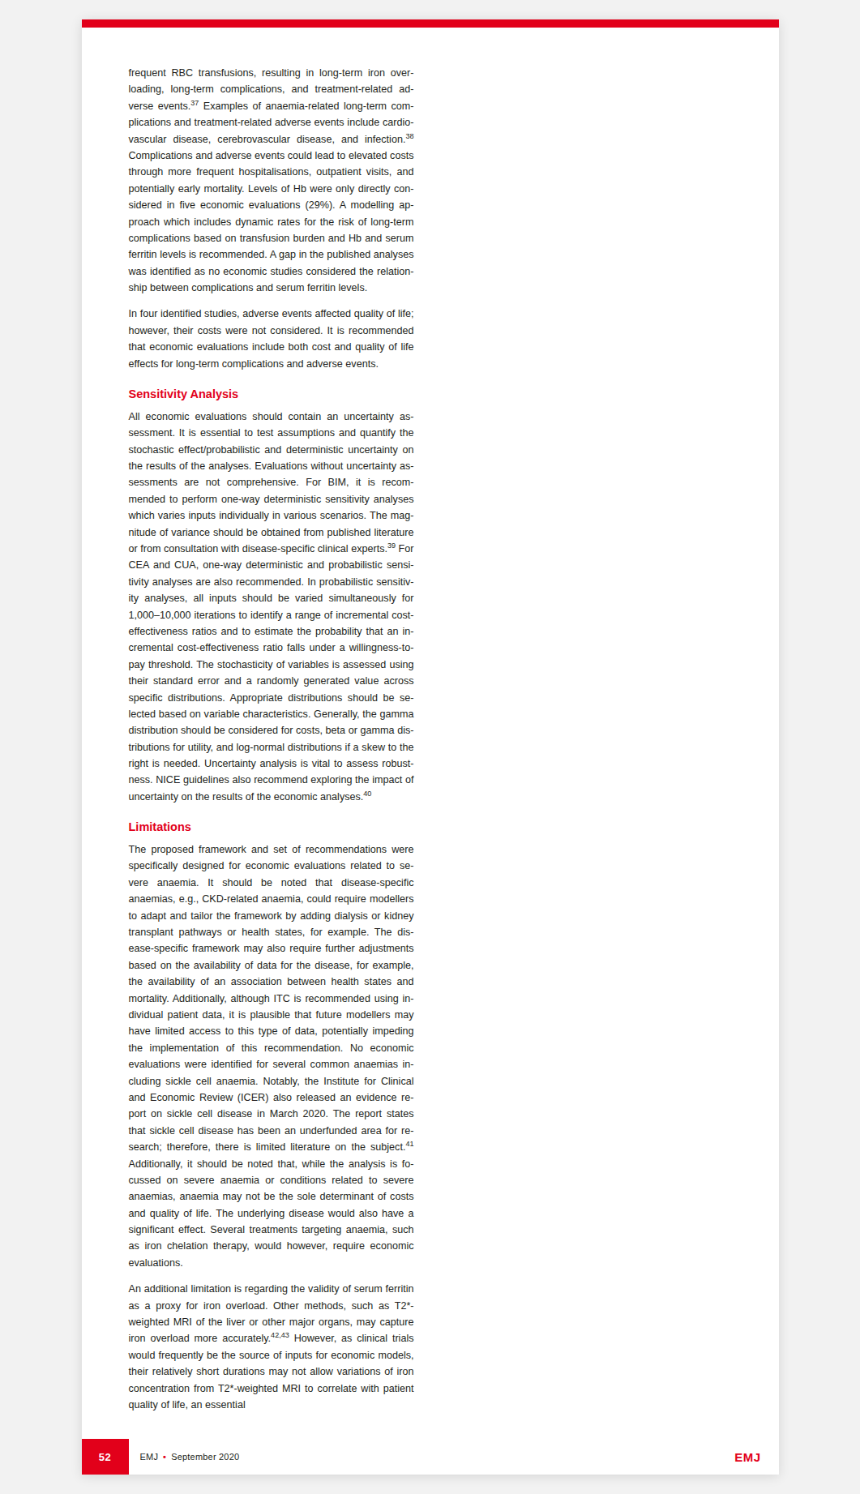frequent RBC transfusions, resulting in long-term iron overloading, long-term complications, and treatment-related adverse events.37 Examples of anaemia-related long-term complications and treatment-related adverse events include cardiovascular disease, cerebrovascular disease, and infection.38 Complications and adverse events could lead to elevated costs through more frequent hospitalisations, outpatient visits, and potentially early mortality. Levels of Hb were only directly considered in five economic evaluations (29%). A modelling approach which includes dynamic rates for the risk of long-term complications based on transfusion burden and Hb and serum ferritin levels is recommended. A gap in the published analyses was identified as no economic studies considered the relationship between complications and serum ferritin levels.
In four identified studies, adverse events affected quality of life; however, their costs were not considered. It is recommended that economic evaluations include both cost and quality of life effects for long-term complications and adverse events.
Sensitivity Analysis
All economic evaluations should contain an uncertainty assessment. It is essential to test assumptions and quantify the stochastic effect/probabilistic and deterministic uncertainty on the results of the analyses. Evaluations without uncertainty assessments are not comprehensive. For BIM, it is recommended to perform one-way deterministic sensitivity analyses which varies inputs individually in various scenarios. The magnitude of variance should be obtained from published literature or from consultation with disease-specific clinical experts.39 For CEA and CUA, one-way deterministic and probabilistic sensitivity analyses are also recommended. In probabilistic sensitivity analyses, all inputs should be varied simultaneously for 1,000–10,000 iterations to identify a range of incremental cost-effectiveness ratios and to estimate the probability that an incremental cost-effectiveness ratio falls under a willingness-to-pay threshold. The stochasticity of variables is assessed using their standard error and a randomly generated value across specific distributions. Appropriate distributions should be selected based on variable characteristics. Generally, the gamma distribution should be considered for costs, beta or gamma distributions for utility, and log-normal distributions if a skew to the right is needed. Uncertainty analysis is vital to assess robustness. NICE guidelines also recommend exploring the impact of uncertainty on the results of the economic analyses.40
Limitations
The proposed framework and set of recommendations were specifically designed for economic evaluations related to severe anaemia. It should be noted that disease-specific anaemias, e.g., CKD-related anaemia, could require modellers to adapt and tailor the framework by adding dialysis or kidney transplant pathways or health states, for example. The disease-specific framework may also require further adjustments based on the availability of data for the disease, for example, the availability of an association between health states and mortality. Additionally, although ITC is recommended using individual patient data, it is plausible that future modellers may have limited access to this type of data, potentially impeding the implementation of this recommendation. No economic evaluations were identified for several common anaemias including sickle cell anaemia. Notably, the Institute for Clinical and Economic Review (ICER) also released an evidence report on sickle cell disease in March 2020. The report states that sickle cell disease has been an underfunded area for research; therefore, there is limited literature on the subject.41 Additionally, it should be noted that, while the analysis is focussed on severe anaemia or conditions related to severe anaemias, anaemia may not be the sole determinant of costs and quality of life. The underlying disease would also have a significant effect. Several treatments targeting anaemia, such as iron chelation therapy, would however, require economic evaluations.
An additional limitation is regarding the validity of serum ferritin as a proxy for iron overload. Other methods, such as T2*-weighted MRI of the liver or other major organs, may capture iron overload more accurately.42,43 However, as clinical trials would frequently be the source of inputs for economic models, their relatively short durations may not allow variations of iron concentration from T2*-weighted MRI to correlate with patient quality of life, an essential
52
EMJ • September 2020
EMJ